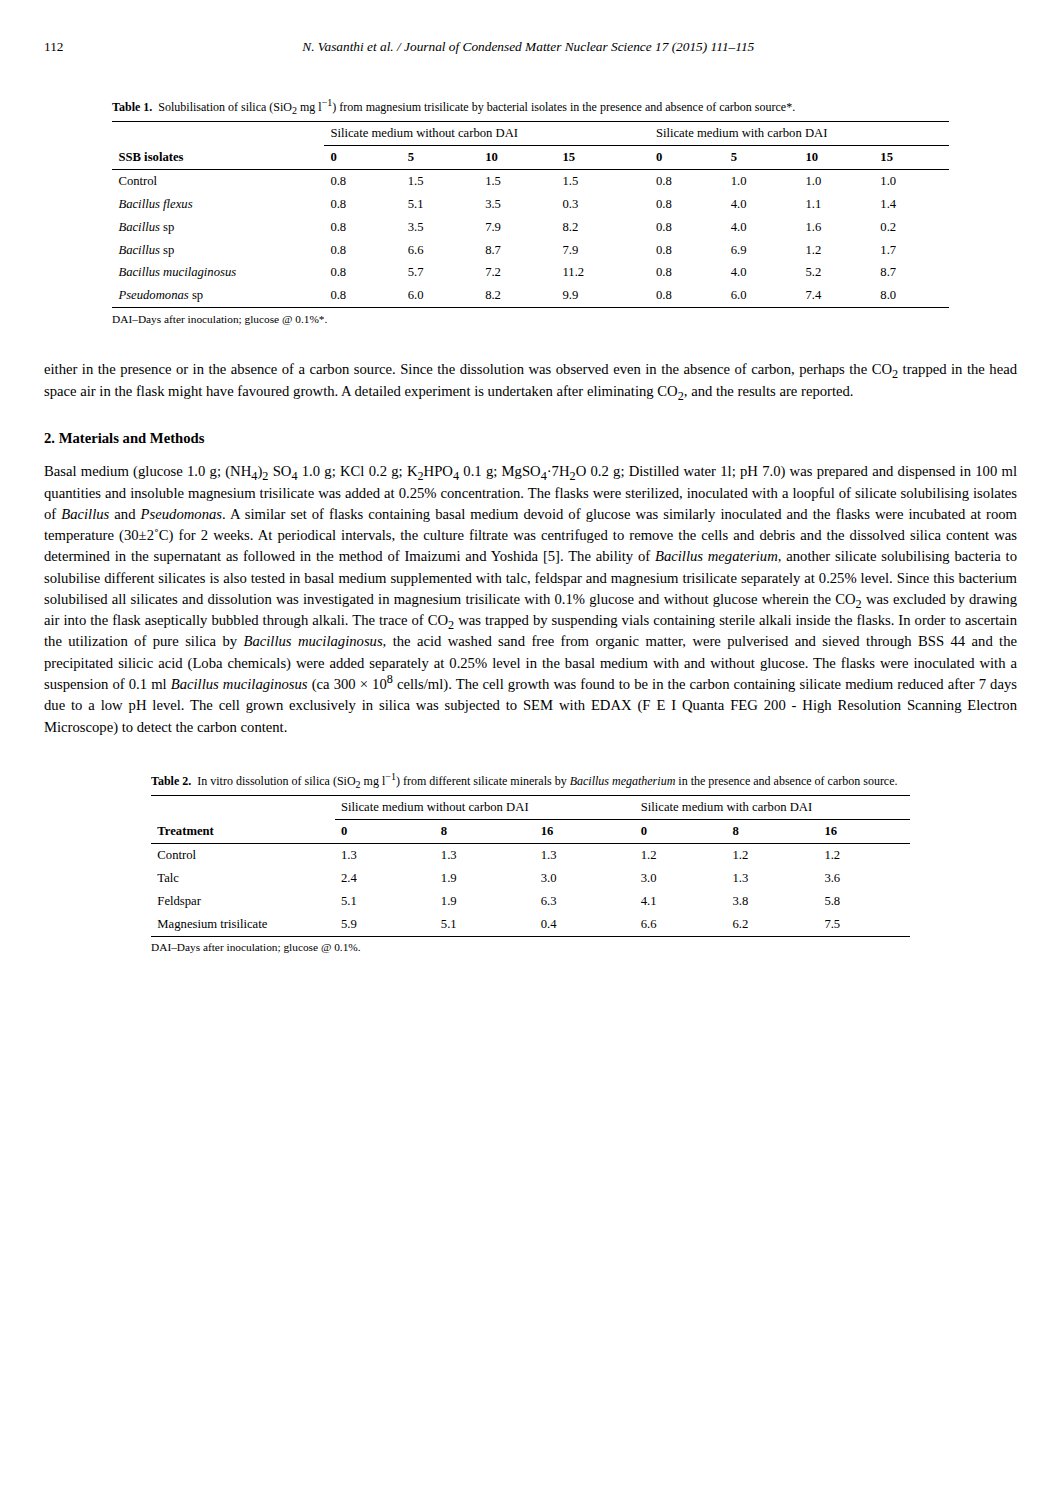112 N. Vasanthi et al. / Journal of Condensed Matter Nuclear Science 17 (2015) 111–115
Table 1. Solubilisation of silica (SiO 2 mg l −1 ) from magnesium trisilicate by bacterial isolates in the presence and absence of carbon source*.
| SSB isolates | Silicate medium without carbon DAI | Silicate medium with carbon DAI |
| --- | --- | --- |
| 0 | 5 | 10 | 15 | 0 | 5 | 10 | 15 |
| Control | 0.8 | 1.5 | 1.5 | 1.5 | 0.8 | 1.0 | 1.0 | 1.0 |
| Bacillus flexus | 0.8 | 5.1 | 3.5 | 0.3 | 0.8 | 4.0 | 1.1 | 1.4 |
| Bacillus sp | 0.8 | 3.5 | 7.9 | 8.2 | 0.8 | 4.0 | 1.6 | 0.2 |
| Bacillus sp | 0.8 | 6.6 | 8.7 | 7.9 | 0.8 | 6.9 | 1.2 | 1.7 |
| Bacillus mucilaginosus | 0.8 | 5.7 | 7.2 | 11.2 | 0.8 | 4.0 | 5.2 | 8.7 |
| Pseudomonas sp | 0.8 | 6.0 | 8.2 | 9.9 | 0.8 | 6.0 | 7.4 | 8.0 |
DAI–Days after inoculation; glucose @ 0.1%*.
either in the presence or in the absence of a carbon source. Since the dissolution was observed even in the absence of carbon, perhaps the CO2 trapped in the head space air in the flask might have favoured growth. A detailed experiment is undertaken after eliminating CO2, and the results are reported.
2. Materials and Methods
Basal medium (glucose 1.0 g; (NH4)2 SO4 1.0 g; KCl 0.2 g; K2HPO4 0.1 g; MgSO4·7H2O 0.2 g; Distilled water 1l; pH 7.0) was prepared and dispensed in 100 ml quantities and insoluble magnesium trisilicate was added at 0.25% concentration. The flasks were sterilized, inoculated with a loopful of silicate solubilising isolates of Bacillus and Pseudomonas. A similar set of flasks containing basal medium devoid of glucose was similarly inoculated and the flasks were incubated at room temperature (30±2˚C) for 2 weeks. At periodical intervals, the culture filtrate was centrifuged to remove the cells and debris and the dissolved silica content was determined in the supernatant as followed in the method of Imaizumi and Yoshida [5]. The ability of Bacillus megaterium, another silicate solubilising bacteria to solubilise different silicates is also tested in basal medium supplemented with talc, feldspar and magnesium trisilicate separately at 0.25% level. Since this bacterium solubilised all silicates and dissolution was investigated in magnesium trisilicate with 0.1% glucose and without glucose wherein the CO2 was excluded by drawing air into the flask aseptically bubbled through alkali. The trace of CO2 was trapped by suspending vials containing sterile alkali inside the flasks. In order to ascertain the utilization of pure silica by Bacillus mucilaginosus, the acid washed sand free from organic matter, were pulverised and sieved through BSS 44 and the precipitated silicic acid (Loba chemicals) were added separately at 0.25% level in the basal medium with and without glucose. The flasks were inoculated with a suspension of 0.1 ml Bacillus mucilaginosus (ca 300 × 108 cells/ml). The cell growth was found to be in the carbon containing silicate medium reduced after 7 days due to a low pH level. The cell grown exclusively in silica was subjected to SEM with EDAX (F E I Quanta FEG 200 - High Resolution Scanning Electron Microscope) to detect the carbon content.
Table 2. In vitro dissolution of silica (SiO 2 mg l −1 ) from different silicate minerals by Bacillus megatherium in the presence and absence of carbon source.
| Treatment | Silicate medium without carbon DAI | Silicate medium with carbon DAI |
| --- | --- | --- |
| 0 | 8 | 16 | 0 | 8 | 16 |
| Control | 1.3 | 1.3 | 1.3 | 1.2 | 1.2 | 1.2 |
| Talc | 2.4 | 1.9 | 3.0 | 3.0 | 1.3 | 3.6 |
| Feldspar | 5.1 | 1.9 | 6.3 | 4.1 | 3.8 | 5.8 |
| Magnesium trisilicate | 5.9 | 5.1 | 0.4 | 6.6 | 6.2 | 7.5 |
DAI–Days after inoculation; glucose @ 0.1%.